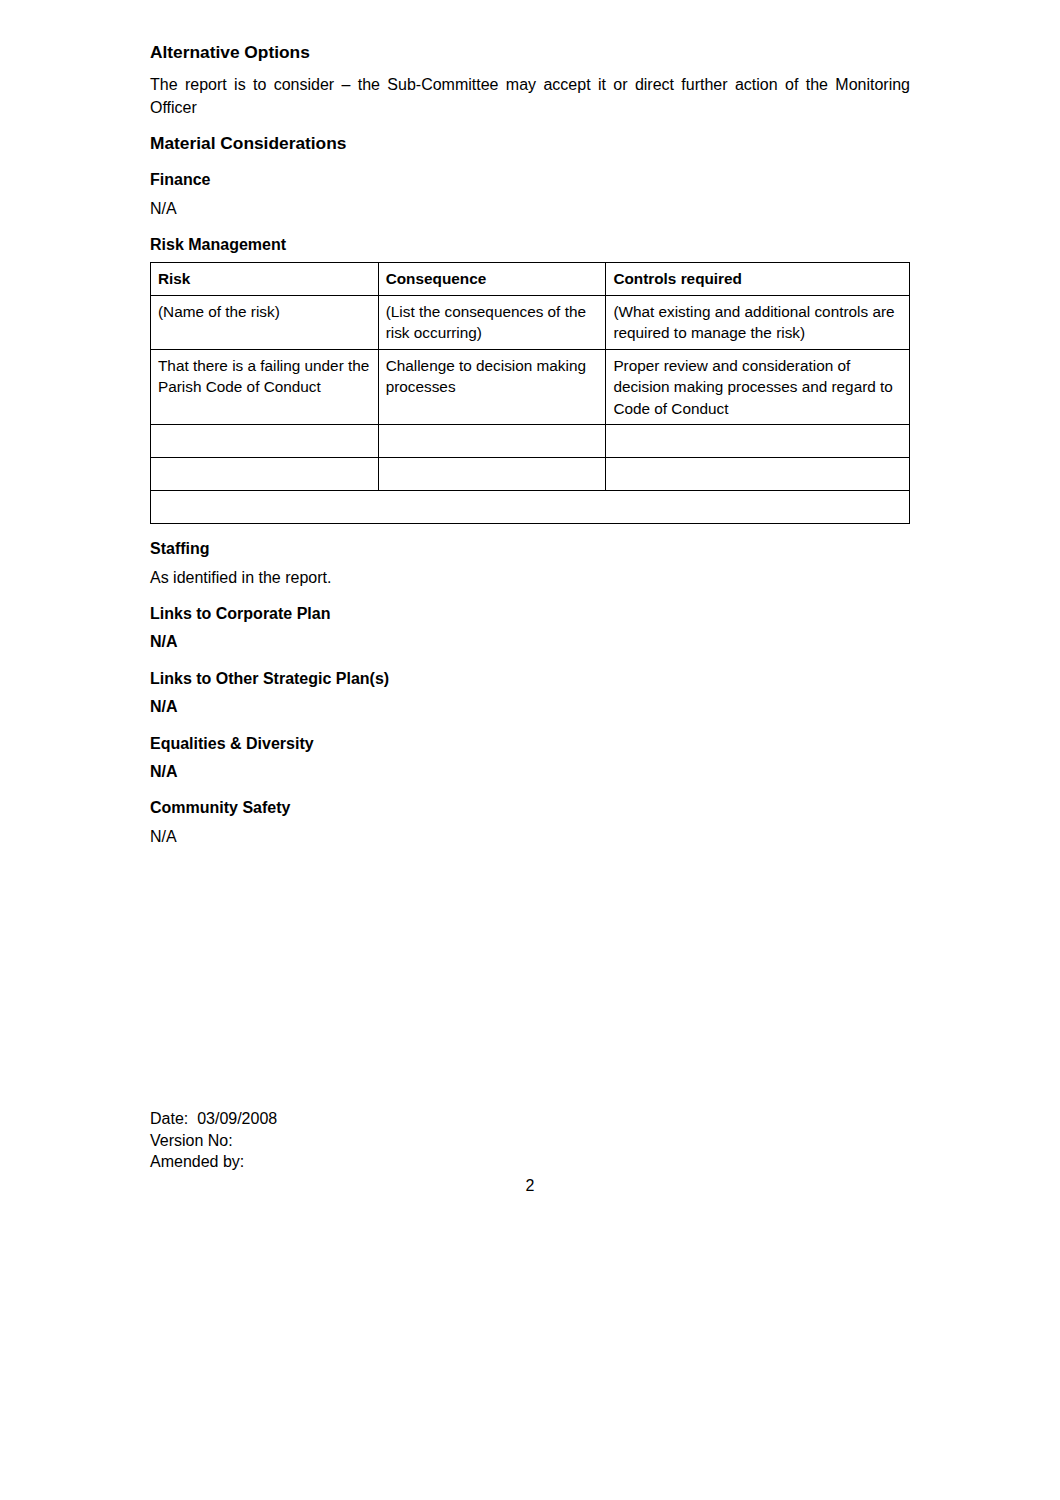Alternative Options
The report is to consider – the Sub-Committee may accept it or direct further action of the Monitoring Officer
Material Considerations
Finance
N/A
Risk Management
| Risk | Consequence | Controls required |
| --- | --- | --- |
| (Name of the risk) | (List the consequences of the risk occurring) | (What existing and additional controls are required to manage the risk) |
| That there is a failing under the Parish Code of Conduct | Challenge to decision making processes | Proper review and consideration of decision making processes and regard to Code of Conduct |
Staffing
As identified in the report.
Links to Corporate Plan
N/A
Links to Other Strategic Plan(s)
N/A
Equalities & Diversity
N/A
Community Safety
N/A
Date: 03/09/2008
Version No:
Amended by:
2